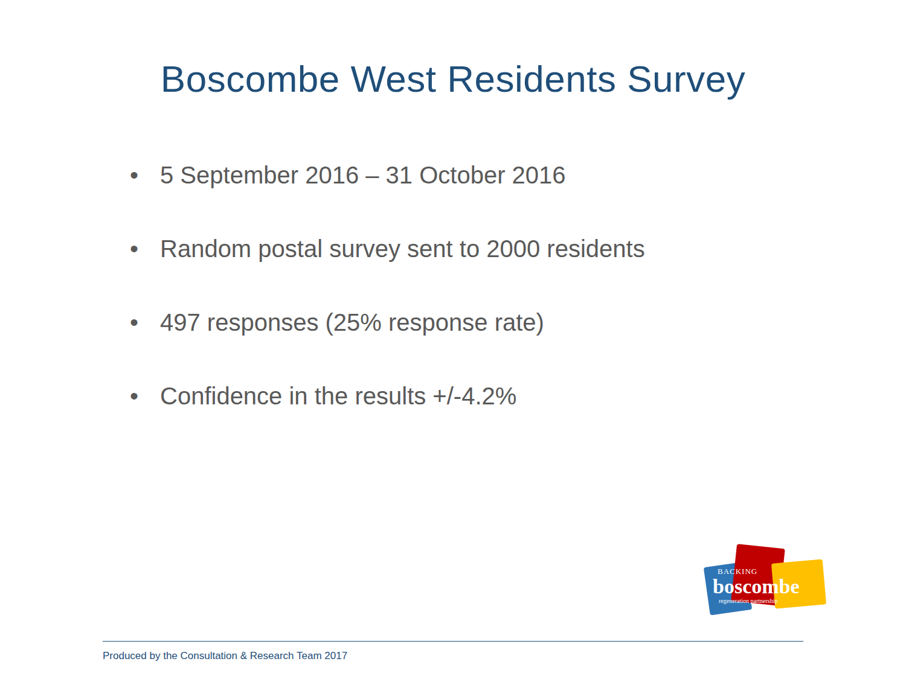Boscombe West Residents Survey
5 September 2016 – 31 October 2016
Random postal survey sent to 2000 residents
497 responses (25% response rate)
Confidence in the results +/-4.2%
BACKING
boscombe
regeneration partnership
Produced by the Consultation & Research Team 2017